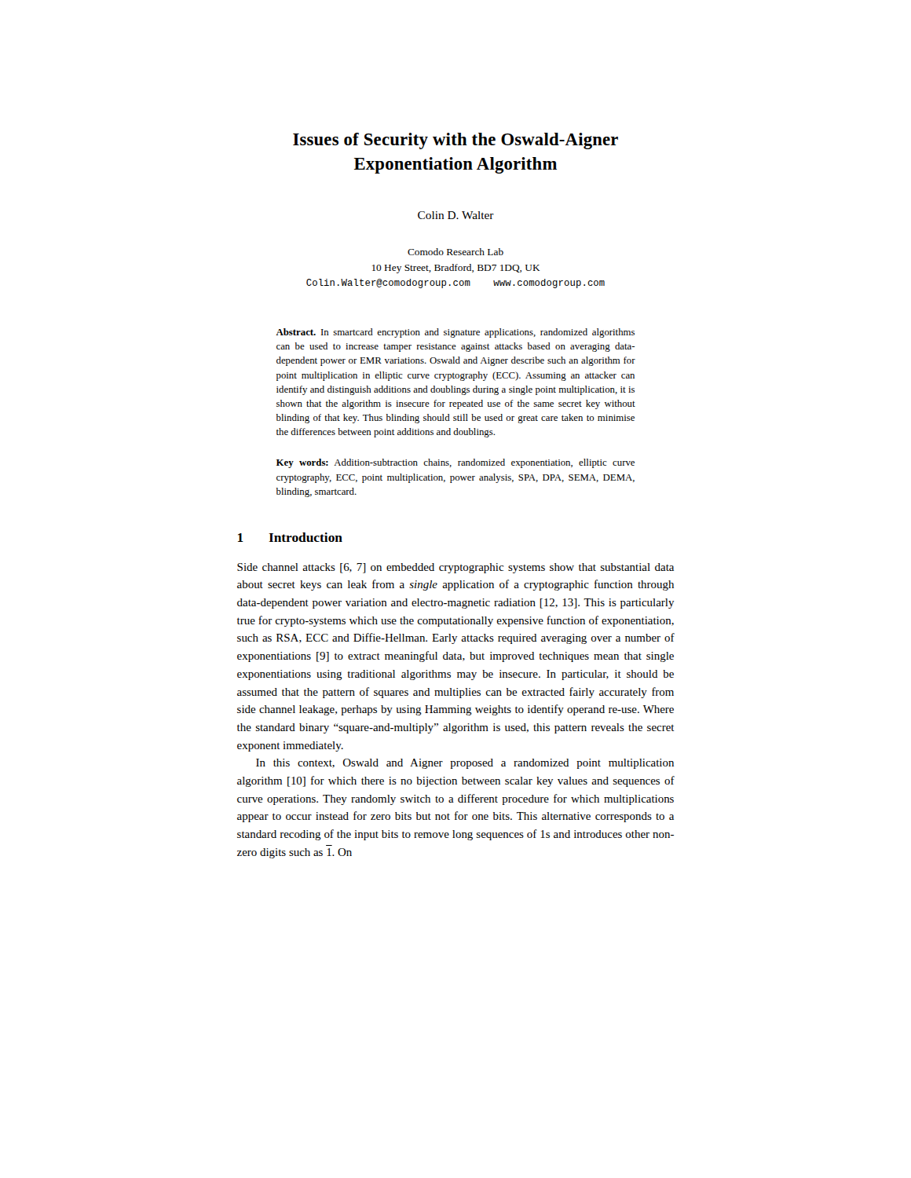Issues of Security with the Oswald-Aigner
Exponentiation Algorithm
Colin D. Walter
Comodo Research Lab
10 Hey Street, Bradford, BD7 1DQ, UK
Colin.Walter@comodogroup.com www.comodogroup.com
Abstract. In smartcard encryption and signature applications, randomized algorithms can be used to increase tamper resistance against attacks based on averaging data-dependent power or EMR variations. Oswald and Aigner describe such an algorithm for point multiplication in elliptic curve cryptography (ECC). Assuming an attacker can identify and distinguish additions and doublings during a single point multiplication, it is shown that the algorithm is insecure for repeated use of the same secret key without blinding of that key. Thus blinding should still be used or great care taken to minimise the differences between point additions and doublings.
Key words: Addition-subtraction chains, randomized exponentiation, elliptic curve cryptography, ECC, point multiplication, power analysis, SPA, DPA, SEMA, DEMA, blinding, smartcard.
1 Introduction
Side channel attacks [6, 7] on embedded cryptographic systems show that substantial data about secret keys can leak from a single application of a cryptographic function through data-dependent power variation and electro-magnetic radiation [12, 13]. This is particularly true for crypto-systems which use the computationally expensive function of exponentiation, such as RSA, ECC and Diffie-Hellman. Early attacks required averaging over a number of exponentiations [9] to extract meaningful data, but improved techniques mean that single exponentiations using traditional algorithms may be insecure. In particular, it should be assumed that the pattern of squares and multiplies can be extracted fairly accurately from side channel leakage, perhaps by using Hamming weights to identify operand re-use. Where the standard binary “square-and-multiply” algorithm is used, this pattern reveals the secret exponent immediately.
In this context, Oswald and Aigner proposed a randomized point multiplication algorithm [10] for which there is no bijection between scalar key values and sequences of curve operations. They randomly switch to a different procedure for which multiplications appear to occur instead for zero bits but not for one bits. This alternative corresponds to a standard recoding of the input bits to remove long sequences of 1s and introduces other non-zero digits such as 1. On